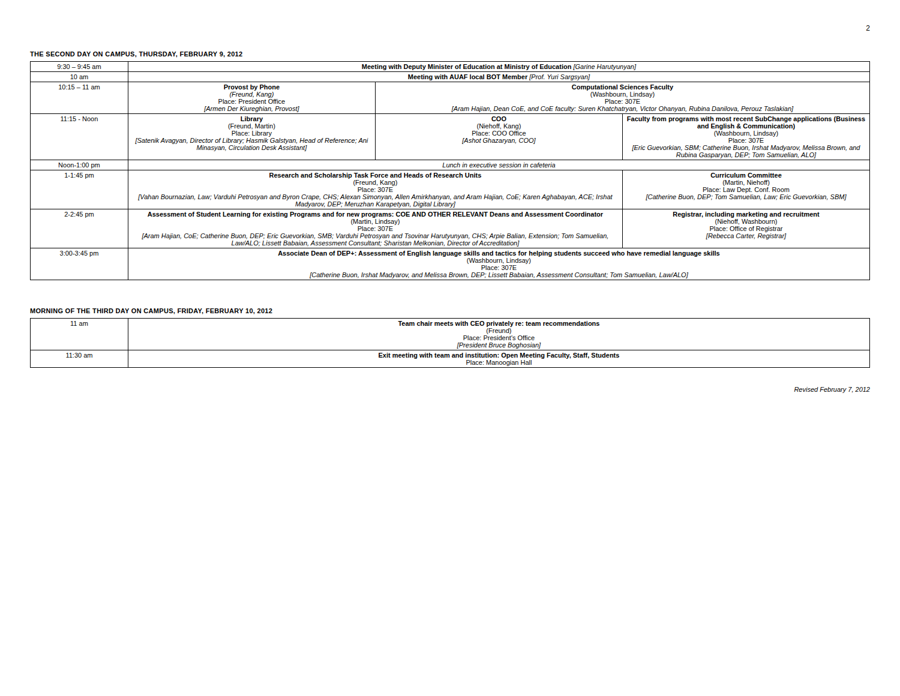2
The Second Day on Campus, Thursday, February 9, 2012
| 9:30 – 9:45 am | Meeting with Deputy Minister of Education at Ministry of Education [Garine Harutyunyan] |
| 10 am | Meeting with AUAF local BOT Member [Prof. Yuri Sargsyan] |
| 10:15 – 11 am | Provost by Phone (Freund, Kang) Place: President Office [Armen Der Kiureghian, Provost] | Computational Sciences Faculty (Washbourn, Lindsay) Place: 307E [Aram Hajian, Dean CoE, and CoE faculty: Suren Khatchatryan, Victor Ohanyan, Rubina Danilova, Perouz Taslakian] |
| 11:15 - Noon | Library (Freund, Martin) Place: Library [Satenik Avagyan, Director of Library; Hasmik Galstyan, Head of Reference; Ani Minasyan, Circulation Desk Assistant] | COO (Niehoff, Kang) Place: COO Office [Ashot Ghazaryan, COO] | Faculty from programs with most recent SubChange applications (Business and English & Communication) (Washbourn, Lindsay) Place: 307E [Eric Guevorkian, SBM; Catherine Buon, Irshat Madyarov, Melissa Brown, and Rubina Gasparyan, DEP; Tom Samuelian, ALO] |
| Noon-1:00 pm | Lunch in executive session in cafeteria |
| 1-1:45 pm | Research and Scholarship Task Force and Heads of Research Units (Freund, Kang) Place: 307E [Vahan Bournazian, Law; Varduhi Petrosyan and Byron Crape, CHS; Alexan Simonyan, Allen Amirkhanyan, and Aram Hajian, CoE; Karen Aghabayan, ACE; Irshat Madyarov, DEP; Meruzhan Karapetyan, Digital Library] | Curriculum Committee (Martin, Niehoff) Place: Law Dept. Conf. Room [Catherine Buon, DEP; Tom Samuelian, Law; Eric Guevorkian, SBM] |
| 2-2:45 pm | Assessment of Student Learning for existing Programs and for new programs: COE AND OTHER RELEVANT Deans and Assessment Coordinator (Martin, Lindsay) Place: 307E [Aram Hajian, CoE; Catherine Buon, DEP; Eric Guevorkian, SMB; Varduhi Petrosyan and Tsovinar Harutyunyan, CHS; Arpie Balian, Extension; Tom Samuelian, Law/ALO; Lissett Babaian, Assessment Consultant; Sharistan Melkonian, Director of Accreditation] | Registrar, including marketing and recruitment (Niehoff, Washbourn) Place: Office of Registrar [Rebecca Carter, Registrar] |
| 3:00-3:45 pm | Associate Dean of DEP+: Assessment of English language skills and tactics for helping students succeed who have remedial language skills (Washbourn, Lindsay) Place: 307E [Catherine Buon, Irshat Madyarov, and Melissa Brown, DEP; Lissett Babaian, Assessment Consultant; Tom Samuelian, Law/ALO] |
Morning of the Third Day on Campus, Friday, February 10, 2012
| 11 am | Team chair meets with CEO privately re: team recommendations (Freund) Place: President's Office [President Bruce Boghosian] |
| 11:30 am | Exit meeting with team and institution: Open Meeting Faculty, Staff, Students Place: Manoogian Hall |
Revised February 7, 2012